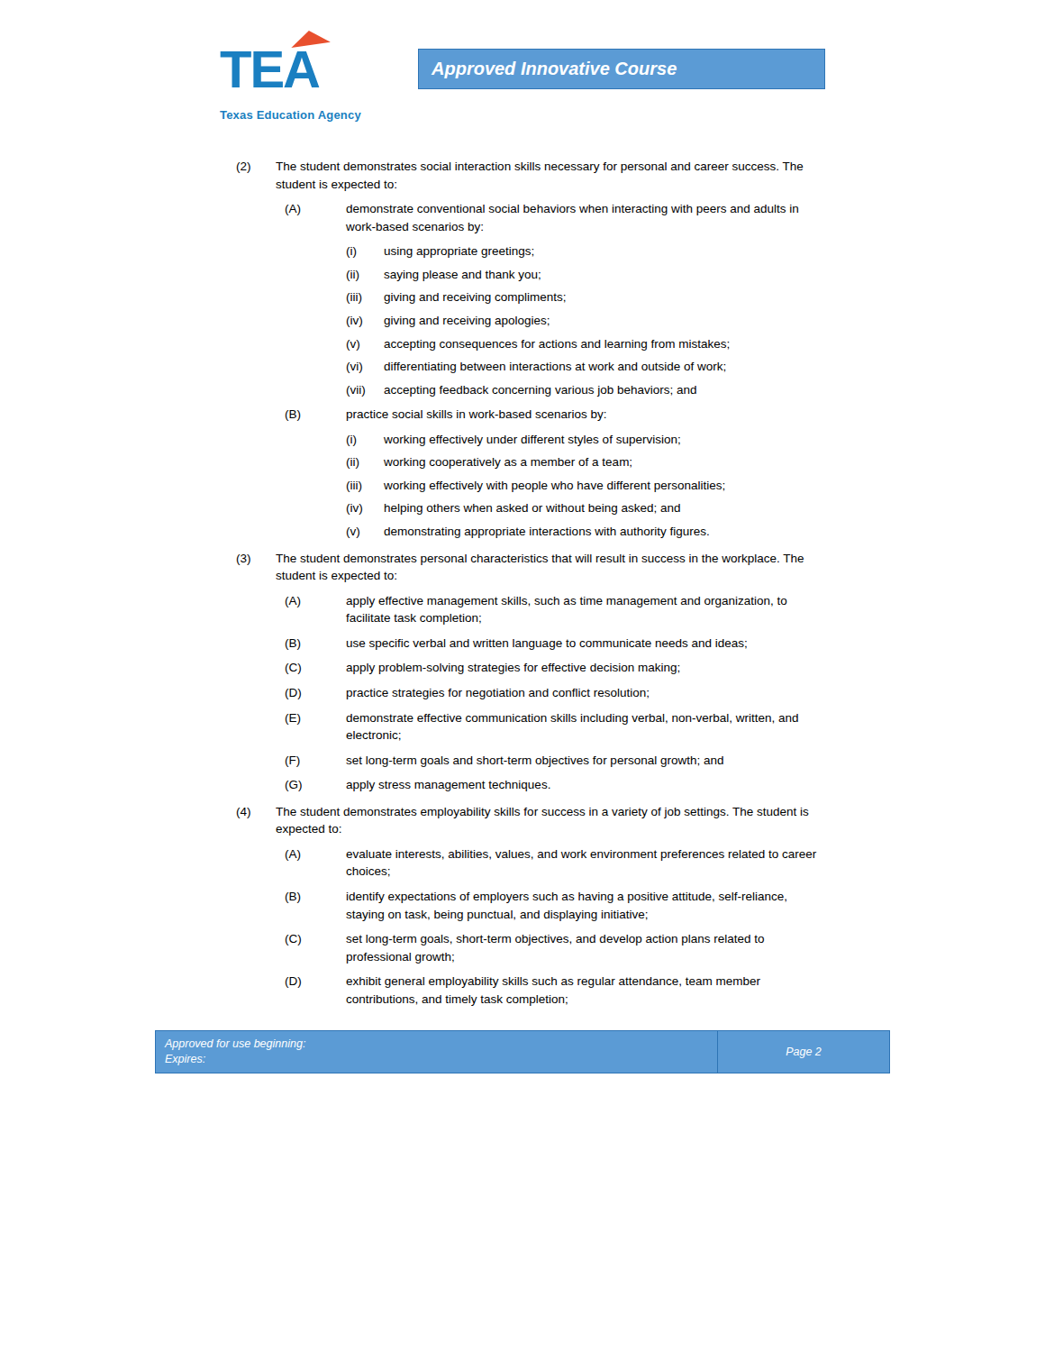TEA
Texas Education Agency
Approved Innovative Course
(2) The student demonstrates social interaction skills necessary for personal and career success. The student is expected to:
(A) demonstrate conventional social behaviors when interacting with peers and adults in work-based scenarios by:
(i) using appropriate greetings;
(ii) saying please and thank you;
(iii) giving and receiving compliments;
(iv) giving and receiving apologies;
(v) accepting consequences for actions and learning from mistakes;
(vi) differentiating between interactions at work and outside of work;
(vii) accepting feedback concerning various job behaviors; and
(B) practice social skills in work-based scenarios by:
(i) working effectively under different styles of supervision;
(ii) working cooperatively as a member of a team;
(iii) working effectively with people who have different personalities;
(iv) helping others when asked or without being asked; and
(v) demonstrating appropriate interactions with authority figures.
(3) The student demonstrates personal characteristics that will result in success in the workplace. The student is expected to:
(A) apply effective management skills, such as time management and organization, to facilitate task completion;
(B) use specific verbal and written language to communicate needs and ideas;
(C) apply problem-solving strategies for effective decision making;
(D) practice strategies for negotiation and conflict resolution;
(E) demonstrate effective communication skills including verbal, non-verbal, written, and electronic;
(F) set long-term goals and short-term objectives for personal growth; and
(G) apply stress management techniques.
(4) The student demonstrates employability skills for success in a variety of job settings. The student is expected to:
(A) evaluate interests, abilities, values, and work environment preferences related to career choices;
(B) identify expectations of employers such as having a positive attitude, self-reliance, staying on task, being punctual, and displaying initiative;
(C) set long-term goals, short-term objectives, and develop action plans related to professional growth;
(D) exhibit general employability skills such as regular attendance, team member contributions, and timely task completion;
Approved for use beginning:
Expires:
Page 2